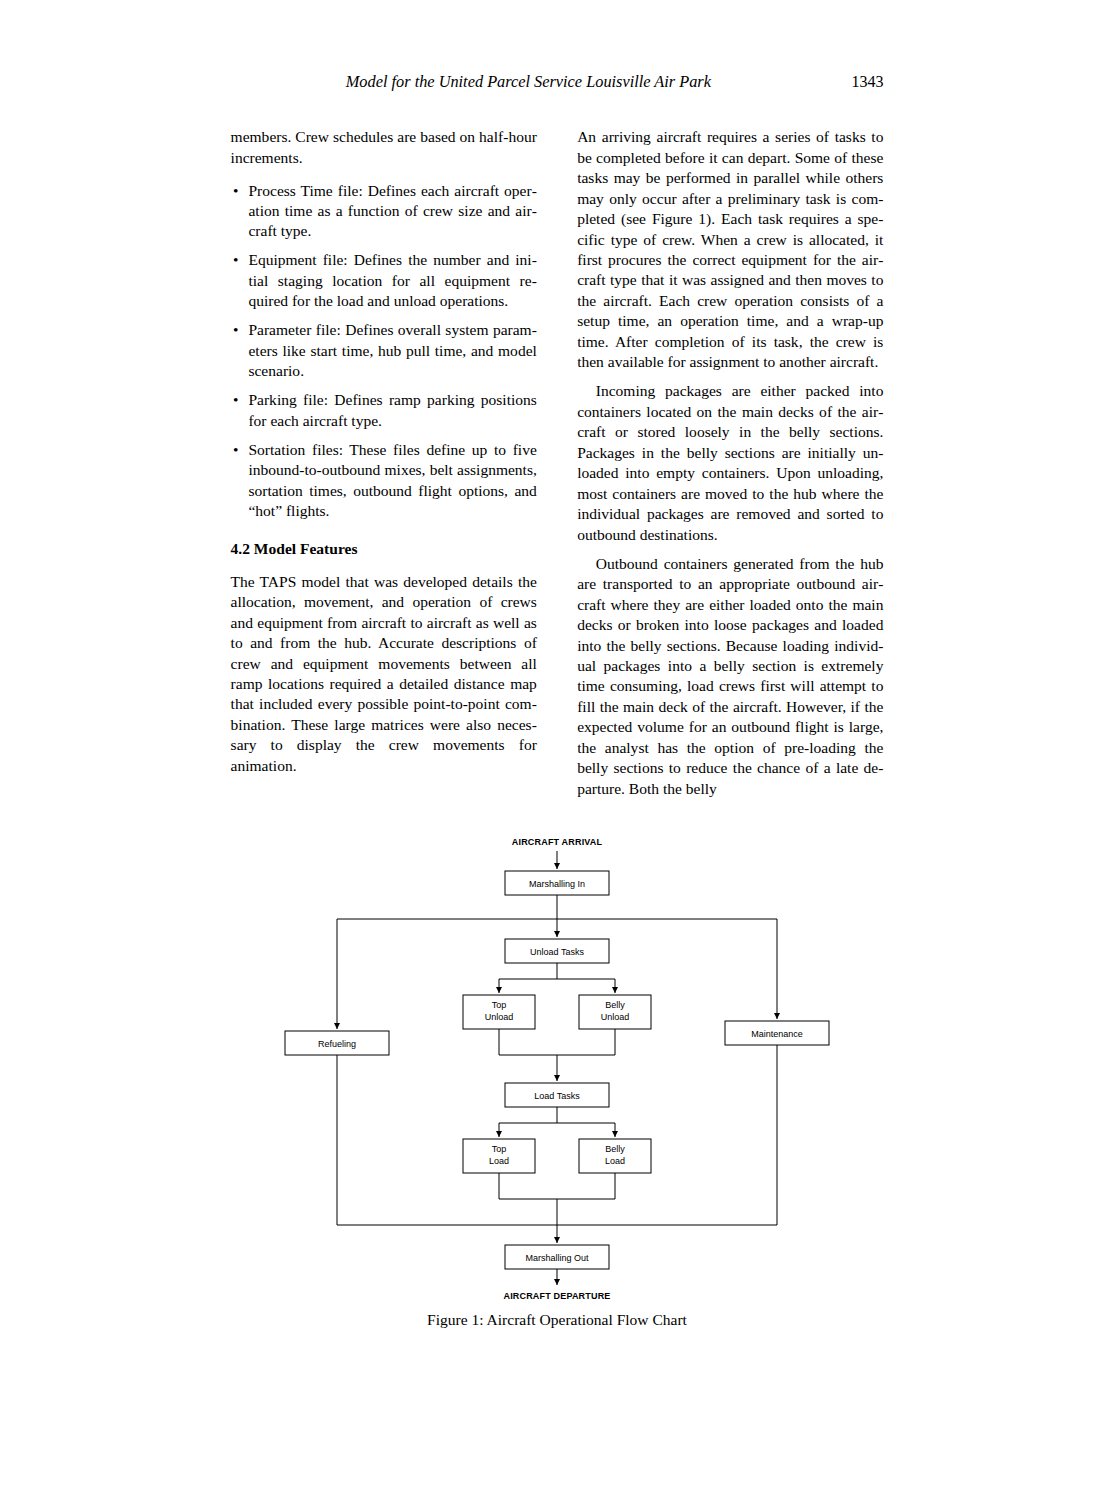Model for the United Parcel Service Louisville Air Park
1343
members. Crew schedules are based on half-hour increments.
Process Time file: Defines each aircraft operation time as a function of crew size and aircraft type.
Equipment file: Defines the number and initial staging location for all equipment required for the load and unload operations.
Parameter file: Defines overall system parameters like start time, hub pull time, and model scenario.
Parking file: Defines ramp parking positions for each aircraft type.
Sortation files: These files define up to five inbound-to-outbound mixes, belt assignments, sortation times, outbound flight options, and “hot” flights.
4.2 Model Features
The TAPS model that was developed details the allocation, movement, and operation of crews and equipment from aircraft to aircraft as well as to and from the hub. Accurate descriptions of crew and equipment movements between all ramp locations required a detailed distance map that included every possible point-to-point combination. These large matrices were also necessary to display the crew movements for animation.
An arriving aircraft requires a series of tasks to be completed before it can depart. Some of these tasks may be performed in parallel while others may only occur after a preliminary task is completed (see Figure 1). Each task requires a specific type of crew. When a crew is allocated, it first procures the correct equipment for the aircraft type that it was assigned and then moves to the aircraft. Each crew operation consists of a setup time, an operation time, and a wrap-up time. After completion of its task, the crew is then available for assignment to another aircraft.
Incoming packages are either packed into containers located on the main decks of the aircraft or stored loosely in the belly sections. Packages in the belly sections are initially unloaded into empty containers. Upon unloading, most containers are moved to the hub where the individual packages are removed and sorted to outbound destinations.
Outbound containers generated from the hub are transported to an appropriate outbound aircraft where they are either loaded onto the main decks or broken into loose packages and loaded into the belly sections. Because loading individual packages into a belly section is extremely time consuming, load crews first will attempt to fill the main deck of the aircraft. However, if the expected volume for an outbound flight is large, the analyst has the option of pre-loading the belly sections to reduce the chance of a late departure. Both the belly
AIRCRAFT ARRIVAL Marshalling In Unload Tasks Top Unload Belly Unload Maintenance Refueling Load Tasks Top Load Belly Load Marshalling Out AIRCRAFT DEPARTURE
Figure 1: Aircraft Operational Flow Chart